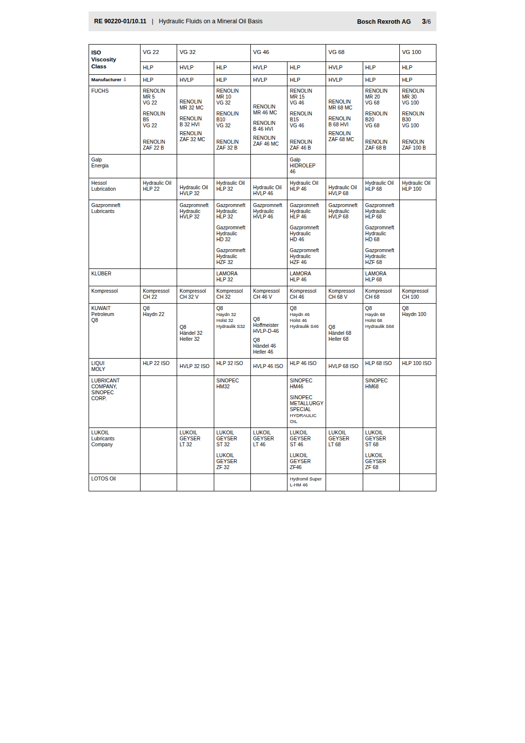RE 90220-01/10.11 | Hydraulic Fluids on a Mineral Oil Basis
Bosch Rexroth AG 3/6
| ISO Viscosity Class | VG 22 | VG 32 | VG 46 | VG 68 | VG 100 |
| --- | --- | --- | --- | --- | --- |
| HLP | HVLP | HLP | HVLP | HLP | HVLP | HLP | HLP |
| Manufacturer ⇩ | HLP | HVLP | HLP | HVLP | HLP | HVLP | HLP | HLP |
| FUCHS | RENOLIN MR 5 VG 22 RENOLIN B5 VG 22 RENOLIN ZAF 22 B | RENOLIN MR 32 MC RENOLIN B 32 HVI RENOLIN ZAF 32 MC | RENOLIN MR 10 VG 32 RENOLIN B10 VG 32 RENOLIN ZAF 32 B | RENOLIN MR 46 MC RENOLIN B 46 HVI RENOLIN ZAF 46 MC | RENOLIN MR 15 VG 46 RENOLIN B15 VG 46 RENOLIN ZAF 46 B | RENOLIN MR 68 MC RENOLIN B 68 HVI RENOLIN ZAF 68 MC | RENOLIN MR 20 VG 68 RENOLIN B20 VG 68 RENOLIN ZAF 68 B | RENOLIN MR 30 VG 100 RENOLIN B30 VG 100 RENOLIN ZAF 100 B |
| Galp Energia | | | | | Galp HIDROLEP 46 | | | |
| Hessol Lubrication | Hydraulic Oil HLP 22 | Hydraulic Oil HVLP 32 | Hydraulic Oil HLP 32 | Hydraulic Oil HVLP 46 | Hydraulic Oil HLP 46 | Hydraulic Oil HVLP 68 | Hydraulic Oil HLP 68 | Hydraulic Oil HLP 100 |
| Gazpromneft Lubricants | | Gazpromneft Hydraulic HVLP 32 | Gazpromneft Hydraulic HLP 32 Gazpromneft Hydraulic HD 32 Gazpromneft Hydraulic HZF 32 | Gazpromneft Hydraulic HVLP 46 | Gazpromneft Hydraulic HLP 46 Gazpromneft Hydraulic HD 46 Gazpromneft Hydraulic HZF 46 | Gazpromneft Hydraulic HVLP 68 | Gazpromneft Hydraulic HLP 68 Gazpromneft Hydraulic HD 68 Gazpromneft Hydraulic HZF 68 | |
| KLÜBER | | | LAMORA HLP 32 | | LAMORA HLP 46 | | LAMORA HLP 68 | |
| Kompressol | Kompressol CH 22 | Kompressol CH 32 V | Kompressol CH 32 | Kompressol CH 46 V | Kompressol CH 46 | Kompressol CH 68 V | Kompressol CH 68 | Kompressol CH 100 |
| KUWAIT Petroleum Q8 | Q8 Haydn 22 | Q8 Händel 32 Heller 32 | Q8 Haydn 32 Holst 32 Hydraulik S32 | Q8 Hoffmeister HVLP-D-46 Q8 Händel 46 Heller 46 | Q8 Haydn 46 Holst 46 Hydraulik S46 | Q8 Händel 68 Heller 68 | Q8 Haydn 68 Holst 68 Hydraulik S68 | Q8 Haydn 100 |
| LIQUI MOLY | HLP 22 ISO | HVLP 32 ISO | HLP 32 ISO | HVLP 46 ISO | HLP 46 ISO | HVLP 68 ISO | HLP 68 ISO | HLP 100 ISO |
| LUBRICANT COMPANY, SINOPEC CORP. | | | SINOPEC HM32 | | SINOPEC HM46 SINOPEC METALLURGY SPECIAL HYDRAULIC OIL | | SINOPEC HM68 | |
| LUKOIL Lubricants Company | | LUKOIL GEYSER LT 32 | LUKOIL GEYSER ST 32 LUKOIL GEYSER ZF 32 | LUKOIL GEYSER LT 46 | LUKOIL GEYSER ST 46 LUKOIL GEYSER ZF46 | LUKOIL GEYSER LT 68 | LUKOIL GEYSER ST 68 LUKOIL GEYSER ZF 68 | |
| LOTOS Oil | | | | | Hydromil Super L-HM 46 | | | |